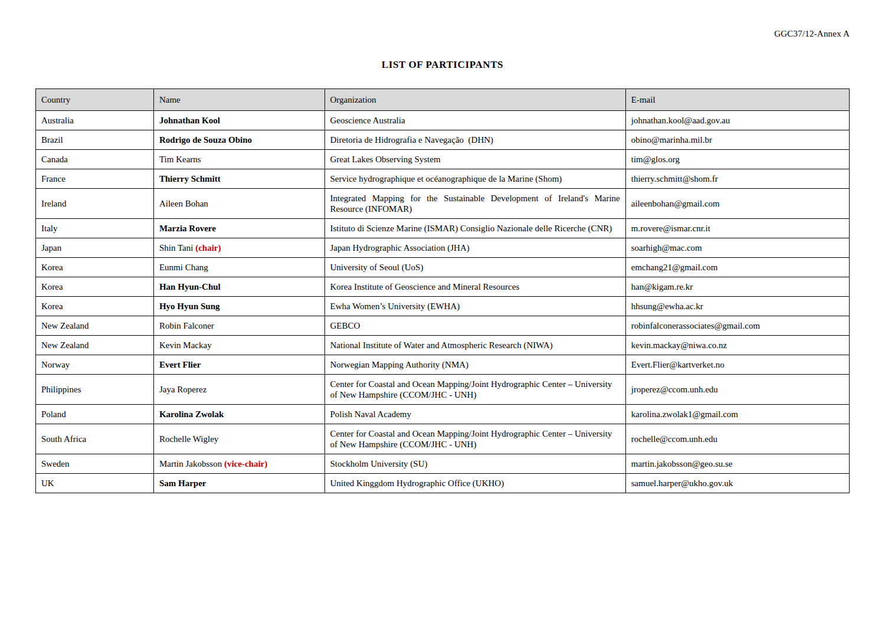GGC37/12-Annex A
LIST OF PARTICIPANTS
| Country | Name | Organization | E-mail |
| --- | --- | --- | --- |
| Australia | Johnathan Kool | Geoscience Australia | johnathan.kool@aad.gov.au |
| Brazil | Rodrigo de Souza Obino | Diretoria de Hidrografia e Navegação (DHN) | obino@marinha.mil.br |
| Canada | Tim Kearns | Great Lakes Observing System | tim@glos.org |
| France | Thierry Schmitt | Service hydrographique et océanographique de la Marine (Shom) | thierry.schmitt@shom.fr |
| Ireland | Aileen Bohan | Integrated Mapping for the Sustainable Development of Ireland's Marine Resource (INFOMAR) | aileenbohan@gmail.com |
| Italy | Marzia Rovere | Istituto di Scienze Marine (ISMAR) Consiglio Nazionale delle Ricerche (CNR) | m.rovere@ismar.cnr.it |
| Japan | Shin Tani (chair) | Japan Hydrographic Association (JHA) | soarhigh@mac.com |
| Korea | Eunmi Chang | University of Seoul (UoS) | emchang21@gmail.com |
| Korea | Han Hyun-Chul | Korea Institute of Geoscience and Mineral Resources | han@kigam.re.kr |
| Korea | Hyo Hyun Sung | Ewha Women’s University (EWHA) | hhsung@ewha.ac.kr |
| New Zealand | Robin Falconer | GEBCO | robinfalconerassociates@gmail.com |
| New Zealand | Kevin Mackay | National Institute of Water and Atmospheric Research (NIWA) | kevin.mackay@niwa.co.nz |
| Norway | Evert Flier | Norwegian Mapping Authority (NMA) | Evert.Flier@kartverket.no |
| Philippines | Jaya Roperez | Center for Coastal and Ocean Mapping/Joint Hydrographic Center – University of New Hampshire (CCOM/JHC - UNH) | jroperez@ccom.unh.edu |
| Poland | Karolina Zwolak | Polish Naval Academy | karolina.zwolak1@gmail.com |
| South Africa | Rochelle Wigley | Center for Coastal and Ocean Mapping/Joint Hydrographic Center – University of New Hampshire (CCOM/JHC - UNH) | rochelle@ccom.unh.edu |
| Sweden | Martin Jakobsson (vice-chair) | Stockholm University (SU) | martin.jakobsson@geo.su.se |
| UK | Sam Harper | United Kinggdom Hydrographic Office (UKHO) | samuel.harper@ukho.gov.uk |